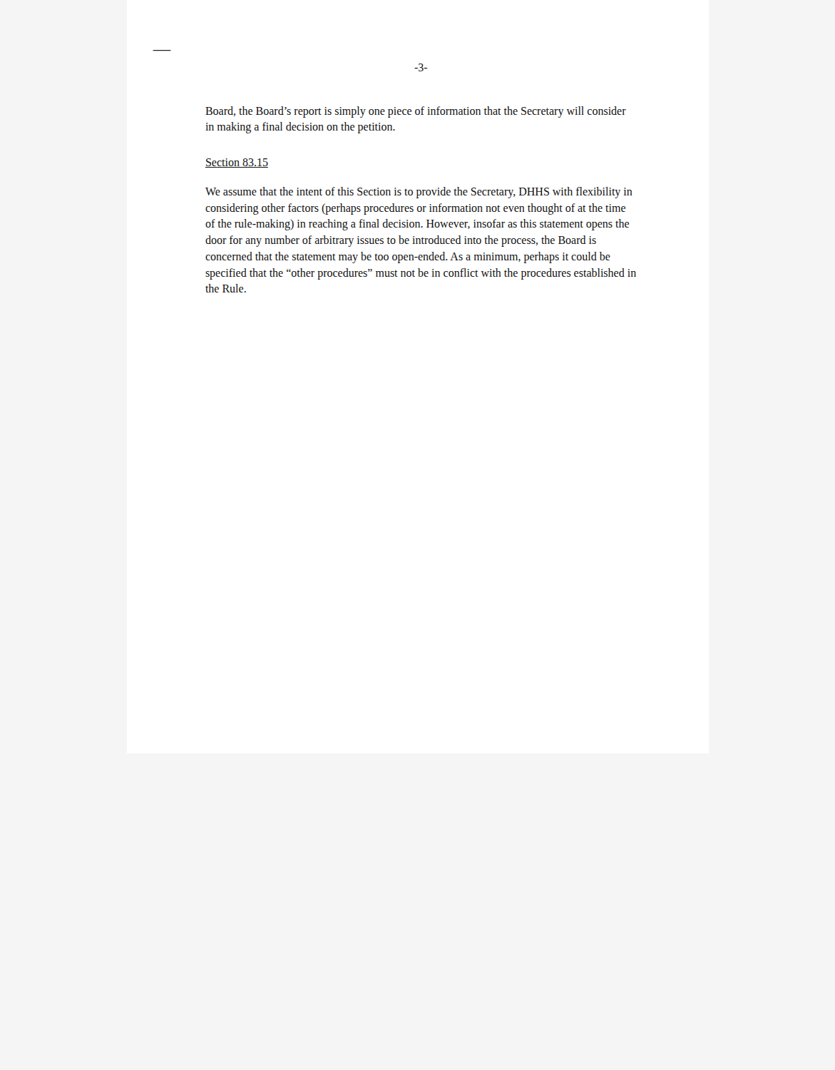—
-3-
Board, the Board’s report is simply one piece of information that the Secretary will consider in making a final decision on the petition.
Section 83.15
We assume that the intent of this Section is to provide the Secretary, DHHS with flexibility in considering other factors (perhaps procedures or information not even thought of at the time of the rule-making) in reaching a final decision. However, insofar as this statement opens the door for any number of arbitrary issues to be introduced into the process, the Board is concerned that the statement may be too open-ended. As a minimum, perhaps it could be specified that the “other procedures” must not be in conflict with the procedures established in the Rule.